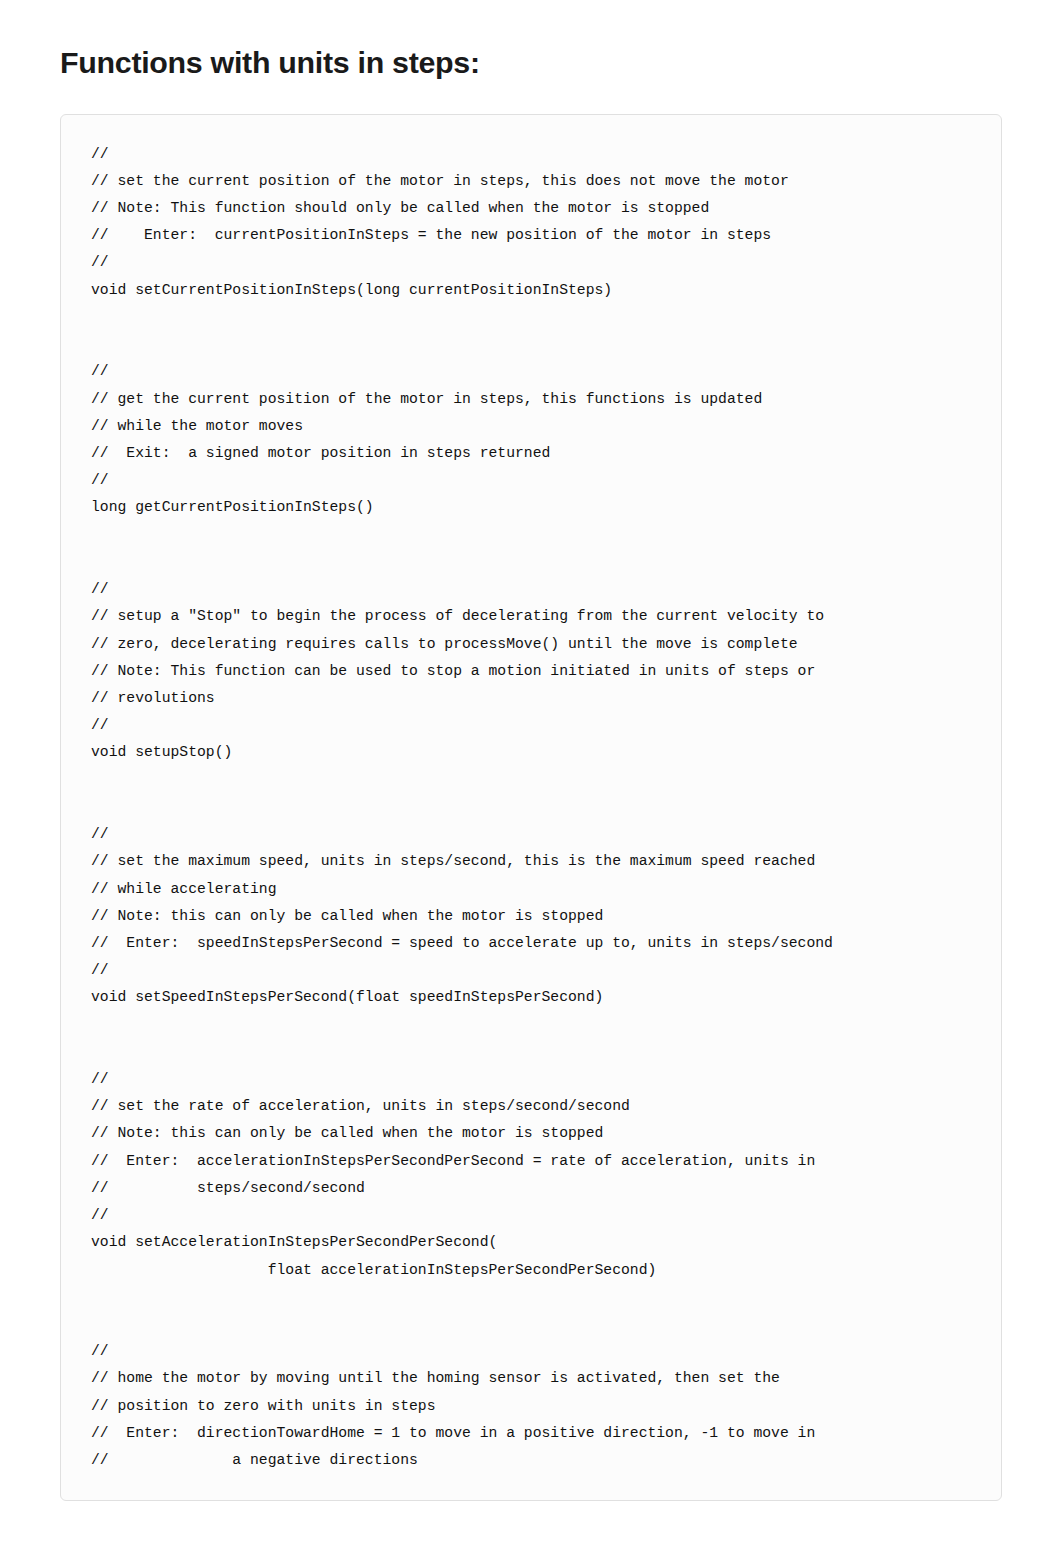Functions with units in steps:
//
// set the current position of the motor in steps, this does not move the motor
// Note: This function should only be called when the motor is stopped
//    Enter:  currentPositionInSteps = the new position of the motor in steps
//
void setCurrentPositionInSteps(long currentPositionInSteps)


//
// get the current position of the motor in steps, this functions is updated
// while the motor moves
//  Exit:  a signed motor position in steps returned
//
long getCurrentPositionInSteps()


//
// setup a "Stop" to begin the process of decelerating from the current velocity to
// zero, decelerating requires calls to processMove() until the move is complete
// Note: This function can be used to stop a motion initiated in units of steps or
// revolutions
//
void setupStop()


//
// set the maximum speed, units in steps/second, this is the maximum speed reached
// while accelerating
// Note: this can only be called when the motor is stopped
//  Enter:  speedInStepsPerSecond = speed to accelerate up to, units in steps/second
//
void setSpeedInStepsPerSecond(float speedInStepsPerSecond)


//
// set the rate of acceleration, units in steps/second/second
// Note: this can only be called when the motor is stopped
//  Enter:  accelerationInStepsPerSecondPerSecond = rate of acceleration, units in
//          steps/second/second
//
void setAccelerationInStepsPerSecondPerSecond(
                    float accelerationInStepsPerSecondPerSecond)


//
// home the motor by moving until the homing sensor is activated, then set the
// position to zero with units in steps
//  Enter:  directionTowardHome = 1 to move in a positive direction, -1 to move in
//              a negative directions